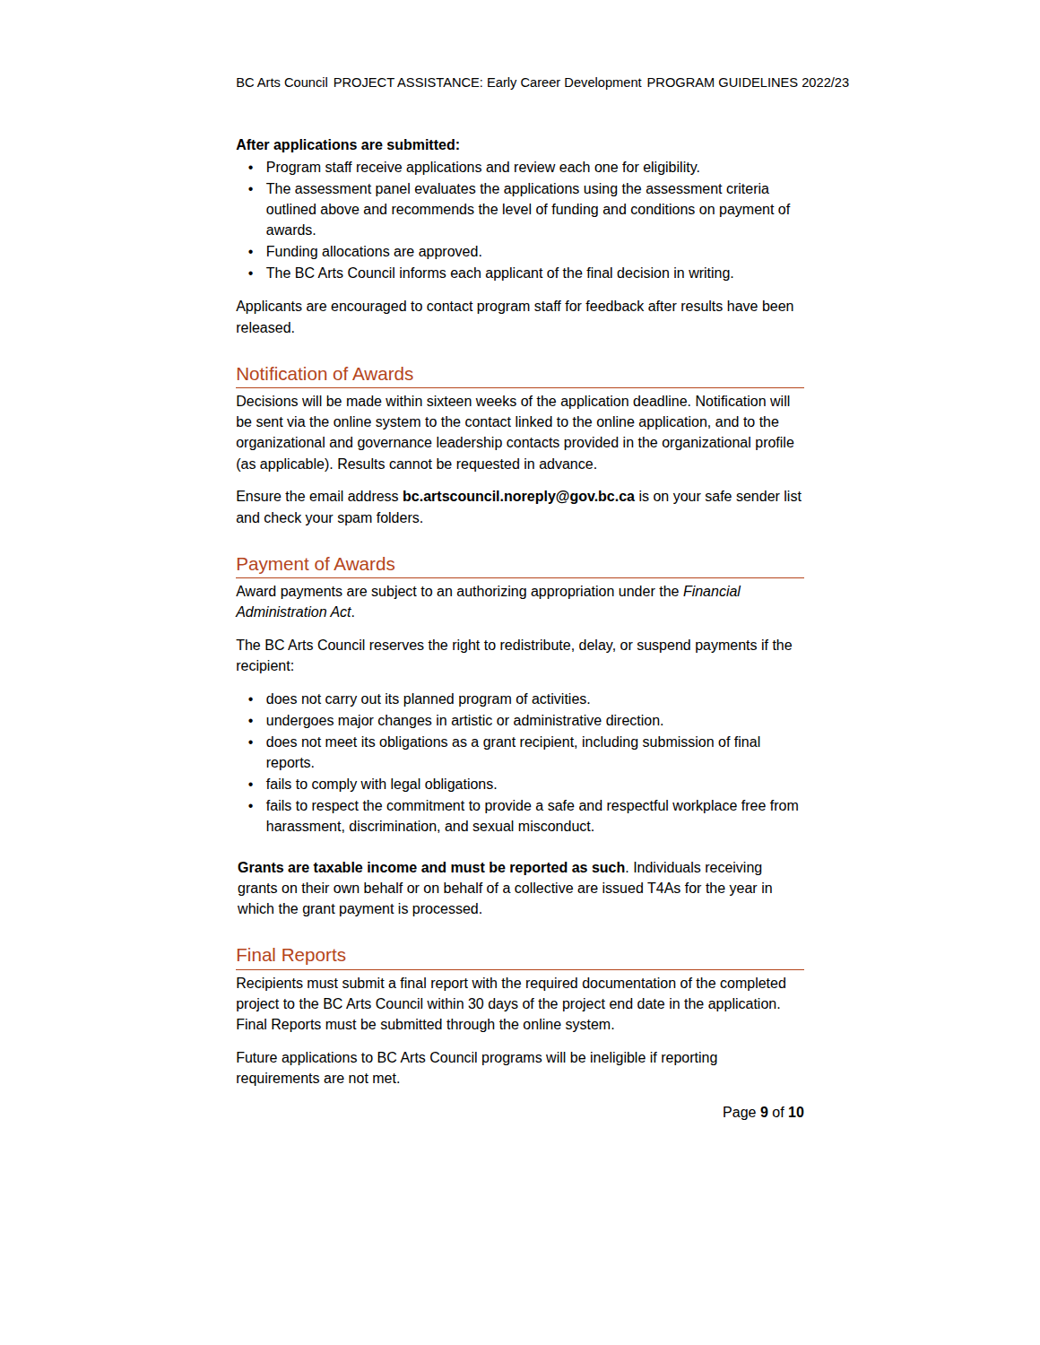BC Arts Council PROJECT ASSISTANCE: Early Career Development PROGRAM GUIDELINES 2022/23
After applications are submitted:
Program staff receive applications and review each one for eligibility.
The assessment panel evaluates the applications using the assessment criteria outlined above and recommends the level of funding and conditions on payment of awards.
Funding allocations are approved.
The BC Arts Council informs each applicant of the final decision in writing.
Applicants are encouraged to contact program staff for feedback after results have been released.
Notification of Awards
Decisions will be made within sixteen weeks of the application deadline. Notification will be sent via the online system to the contact linked to the online application, and to the organizational and governance leadership contacts provided in the organizational profile (as applicable). Results cannot be requested in advance.
Ensure the email address bc.artscouncil.noreply@gov.bc.ca is on your safe sender list and check your spam folders.
Payment of Awards
Award payments are subject to an authorizing appropriation under the Financial Administration Act.
The BC Arts Council reserves the right to redistribute, delay, or suspend payments if the recipient:
does not carry out its planned program of activities.
undergoes major changes in artistic or administrative direction.
does not meet its obligations as a grant recipient, including submission of final reports.
fails to comply with legal obligations.
fails to respect the commitment to provide a safe and respectful workplace free from harassment, discrimination, and sexual misconduct.
Grants are taxable income and must be reported as such. Individuals receiving grants on their own behalf or on behalf of a collective are issued T4As for the year in which the grant payment is processed.
Final Reports
Recipients must submit a final report with the required documentation of the completed project to the BC Arts Council within 30 days of the project end date in the application. Final Reports must be submitted through the online system.
Future applications to BC Arts Council programs will be ineligible if reporting requirements are not met.
Page 9 of 10